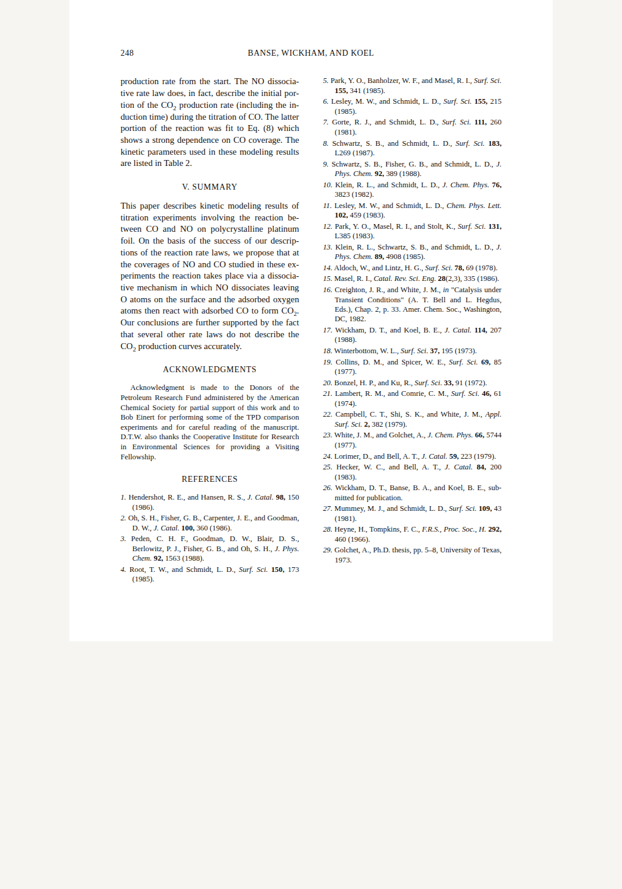248 BANSE, WICKHAM, AND KOEL
production rate from the start. The NO dissociative rate law does, in fact, describe the initial portion of the CO2 production rate (including the induction time) during the titration of CO. The latter portion of the reaction was fit to Eq. (8) which shows a strong dependence on CO coverage. The kinetic parameters used in these modeling results are listed in Table 2.
V. SUMMARY
This paper describes kinetic modeling results of titration experiments involving the reaction between CO and NO on polycrystalline platinum foil. On the basis of the success of our descriptions of the reaction rate laws, we propose that at the coverages of NO and CO studied in these experiments the reaction takes place via a dissociative mechanism in which NO dissociates leaving O atoms on the surface and the adsorbed oxygen atoms then react with adsorbed CO to form CO2. Our conclusions are further supported by the fact that several other rate laws do not describe the CO2 production curves accurately.
ACKNOWLEDGMENTS
Acknowledgment is made to the Donors of the Petroleum Research Fund administered by the American Chemical Society for partial support of this work and to Bob Einert for performing some of the TPD comparison experiments and for careful reading of the manuscript. D.T.W. also thanks the Cooperative Institute for Research in Environmental Sciences for providing a Visiting Fellowship.
REFERENCES
1. Hendershot, R. E., and Hansen, R. S., J. Catal. 98, 150 (1986).
2. Oh, S. H., Fisher, G. B., Carpenter, J. E., and Goodman, D. W., J. Catal. 100, 360 (1986).
3. Peden, C. H. F., Goodman, D. W., Blair, D. S., Berlowitz, P. J., Fisher, G. B., and Oh, S. H., J. Phys. Chem. 92, 1563 (1988).
4. Root, T. W., and Schmidt, L. D., Surf. Sci. 150, 173 (1985).
5. Park, Y. O., Banholzer, W. F., and Masel, R. I., Surf. Sci. 155, 341 (1985).
6. Lesley, M. W., and Schmidt, L. D., Surf. Sci. 155, 215 (1985).
7. Gorte, R. J., and Schmidt, L. D., Surf. Sci. 111, 260 (1981).
8. Schwartz, S. B., and Schmidt, L. D., Surf. Sci. 183, L269 (1987).
9. Schwartz, S. B., Fisher, G. B., and Schmidt, L. D., J. Phys. Chem. 92, 389 (1988).
10. Klein, R. L., and Schmidt, L. D., J. Chem. Phys. 76, 3823 (1982).
11. Lesley, M. W., and Schmidt, L. D., Chem. Phys. Lett. 102, 459 (1983).
12. Park, Y. O., Masel, R. I., and Stolt, K., Surf. Sci. 131, L385 (1983).
13. Klein, R. L., Schwartz, S. B., and Schmidt, L. D., J. Phys. Chem. 89, 4908 (1985).
14. Aldoch, W., and Lintz, H. G., Surf. Sci. 78, 69 (1978).
15. Masel, R. I., Catal. Rev. Sci. Eng. 28(2,3), 335 (1986).
16. Creighton, J. R., and White, J. M., in "Catalysis under Transient Conditions" (A. T. Bell and L. Hegdus, Eds.), Chap. 2, p. 33. Amer. Chem. Soc., Washington, DC, 1982.
17. Wickham, D. T., and Koel, B. E., J. Catal. 114, 207 (1988).
18. Winterbottom, W. L., Surf. Sci. 37, 195 (1973).
19. Collins, D. M., and Spicer, W. E., Surf. Sci. 69, 85 (1977).
20. Bonzel, H. P., and Ku, R., Surf. Sci. 33, 91 (1972).
21. Lambert, R. M., and Comrie, C. M., Surf. Sci. 46, 61 (1974).
22. Campbell, C. T., Shi, S. K., and White, J. M., Appl. Surf. Sci. 2, 382 (1979).
23. White, J. M., and Golchet, A., J. Chem. Phys. 66, 5744 (1977).
24. Lorimer, D., and Bell, A. T., J. Catal. 59, 223 (1979).
25. Hecker, W. C., and Bell, A. T., J. Catal. 84, 200 (1983).
26. Wickham, D. T., Banse, B. A., and Koel, B. E., submitted for publication.
27. Mummey, M. J., and Schmidt, L. D., Surf. Sci. 109, 43 (1981).
28. Heyne, H., Tompkins, F. C., F.R.S., Proc. Soc., H. 292, 460 (1966).
29. Golchet, A., Ph.D. thesis, pp. 5–8, University of Texas, 1973.